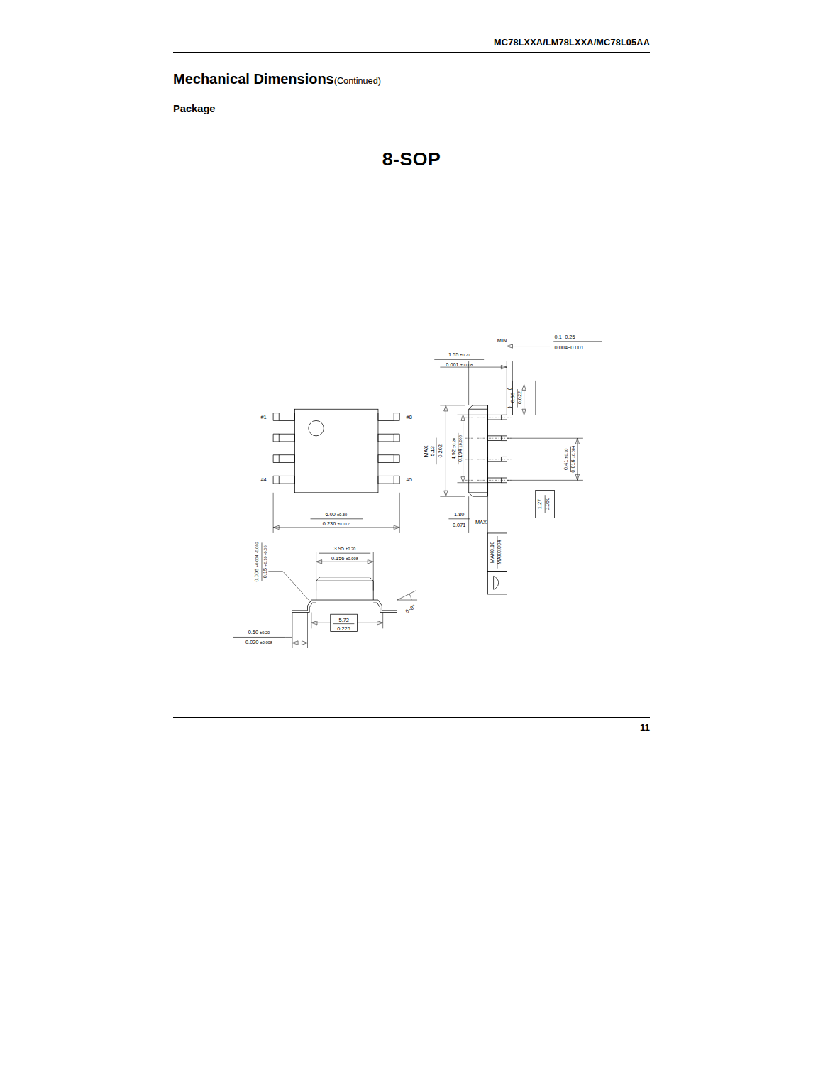MC78LXXA/LM78LXXA/MC78L05AA
Mechanical Dimensions(Continued)
Package
8-SOP
#1 #4 #8 #5 6.00 ±0.30 0.236 ±0.012 5.13 0.202 MAX 4.92 ±0.20 0.194 ±0.008 1.55 ±0.20 0.061 ±0.008 MIN 0.1~0.25 0.004~0.001 0.56 0.022 ( ) 0.41 ±0.10 0.016 ±0.004 1.27 0.050 1.80 0.071 MAX MAX0.10 MAX0.004 3.95 ±0.20 0.156 ±0.008 0~8° 0.15 +0.10 -0.05 0.006 +0.004 -0.002 5.72 0.225 0.50 ±0.20 0.020 ±0.008
11